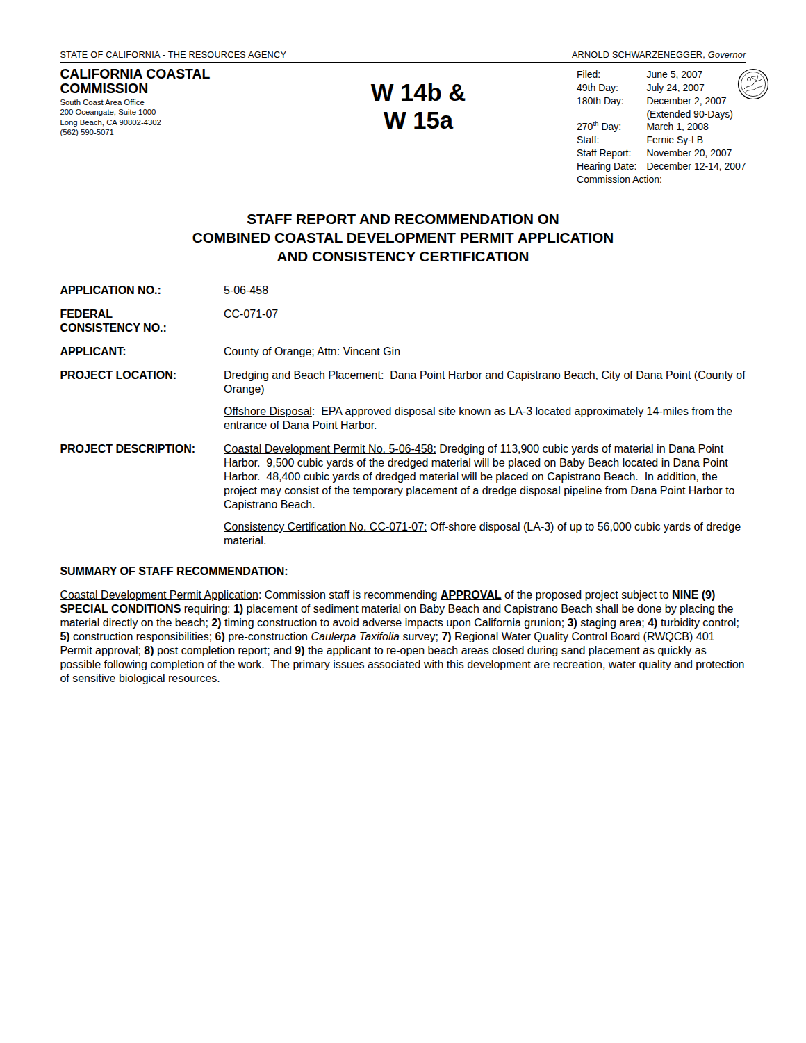State of California - The Resources Agency
Arnold Schwarzenegger, Governor
CALIFORNIA COASTAL COMMISSION
South Coast Area Office
200 Oceangate, Suite 1000
Long Beach, CA 90802-4302
(562) 590-5071
W 14b &
W 15a
| Filed: | June 5, 2007 |
| 49th Day: | July 24, 2007 |
| 180th Day: | December 2, 2007 |
| | (Extended 90-Days) |
| 270 th Day: | March 1, 2008 |
| Staff: | Fernie Sy-LB |
| Staff Report: | November 20, 2007 |
| Hearing Date: | December 12-14, 2007 |
| Commission Action: |
Staff Report and Recommendation on
Combined Coastal Development Permit Application
and Consistency Certification
| APPLICATION NO.: | 5-06-458 |
| FEDERAL CONSISTENCY NO.: | CC-071-07 |
| APPLICANT: | County of Orange; Attn: Vincent Gin |
| PROJECT LOCATION: | Dredging and Beach Placement : Dana Point Harbor and Capistrano Beach, City of Dana Point (County of Orange) Offshore Disposal : EPA approved disposal site known as LA-3 located approximately 14-miles from the entrance of Dana Point Harbor. |
| PROJECT DESCRIPTION: | Coastal Development Permit No. 5-06-458: Dredging of 113,900 cubic yards of material in Dana Point Harbor. 9,500 cubic yards of the dredged material will be placed on Baby Beach located in Dana Point Harbor. 48,400 cubic yards of dredged material will be placed on Capistrano Beach. In addition, the project may consist of the temporary placement of a dredge disposal pipeline from Dana Point Harbor to Capistrano Beach. Consistency Certification No. CC-071-07: Off-shore disposal (LA-3) of up to 56,000 cubic yards of dredge material. |
SUMMARY OF STAFF RECOMMENDATION:
Coastal Development Permit Application: Commission staff is recommending APPROVAL of the proposed project subject to NINE (9) SPECIAL CONDITIONS requiring: 1) placement of sediment material on Baby Beach and Capistrano Beach shall be done by placing the material directly on the beach; 2) timing construction to avoid adverse impacts upon California grunion; 3) staging area; 4) turbidity control; 5) construction responsibilities; 6) pre-construction Caulerpa Taxifolia survey; 7) Regional Water Quality Control Board (RWQCB) 401 Permit approval; 8) post completion report; and 9) the applicant to re-open beach areas closed during sand placement as quickly as possible following completion of the work. The primary issues associated with this development are recreation, water quality and protection of sensitive biological resources.